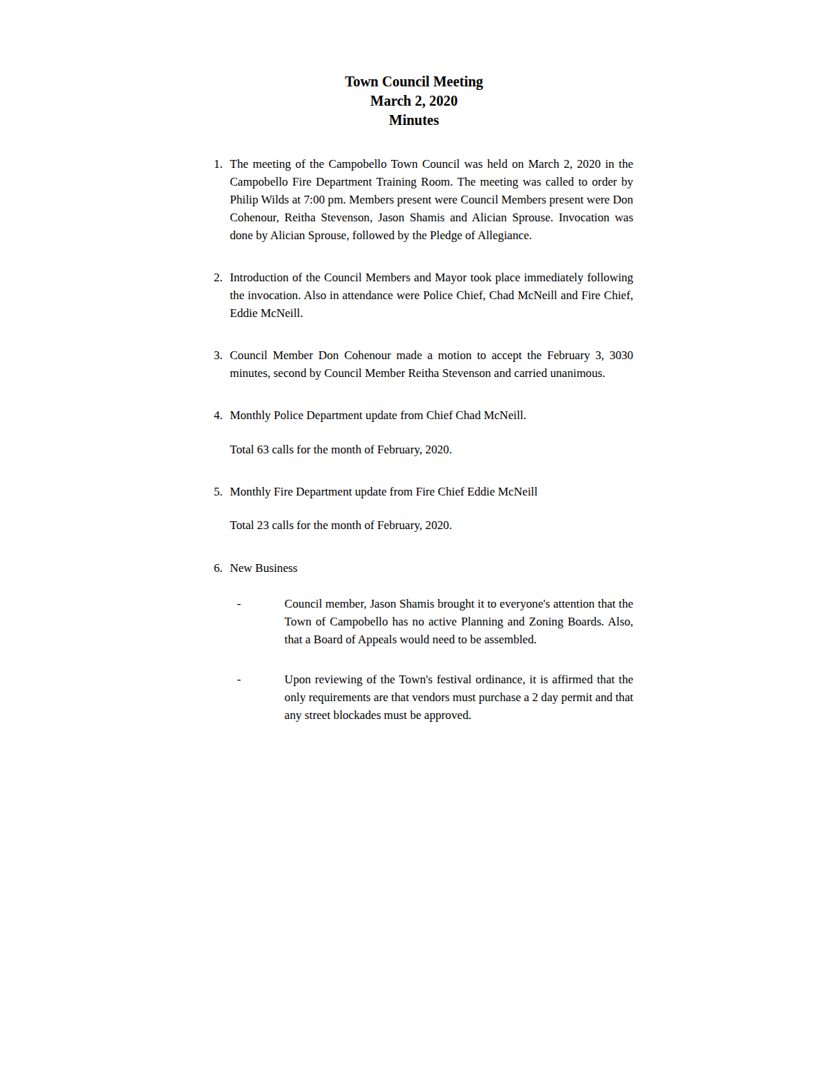Town Council Meeting March 2, 2020 Minutes
The meeting of the Campobello Town Council was held on March 2, 2020 in the Campobello Fire Department Training Room. The meeting was called to order by Philip Wilds at 7:00 pm. Members present were Council Members present were Don Cohenour, Reitha Stevenson, Jason Shamis and Alician Sprouse. Invocation was done by Alician Sprouse, followed by the Pledge of Allegiance.
Introduction of the Council Members and Mayor took place immediately following the invocation. Also in attendance were Police Chief, Chad McNeill and Fire Chief, Eddie McNeill.
Council Member Don Cohenour made a motion to accept the February 3, 3030 minutes, second by Council Member Reitha Stevenson and carried unanimous.
Monthly Police Department update from Chief Chad McNeill.
Total 63 calls for the month of February, 2020.
Monthly Fire Department update from Fire Chief Eddie McNeill
Total 23 calls for the month of February, 2020.
New Business
Council member, Jason Shamis brought it to everyone's attention that the Town of Campobello has no active Planning and Zoning Boards. Also, that a Board of Appeals would need to be assembled.
Upon reviewing of the Town's festival ordinance, it is affirmed that the only requirements are that vendors must purchase a 2 day permit and that any street blockades must be approved.